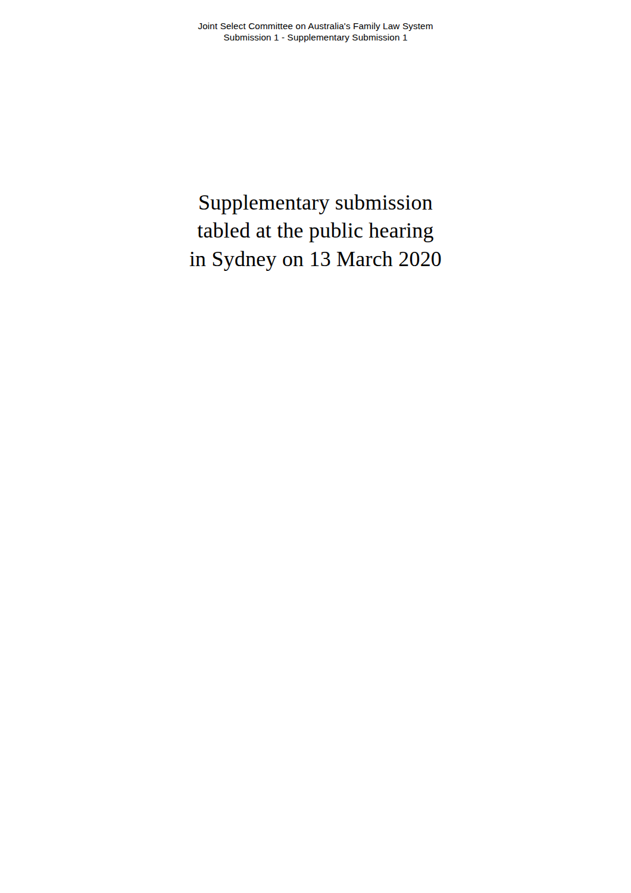Joint Select Committee on Australia's Family Law System
Submission 1 - Supplementary Submission 1
Supplementary submission
tabled at the public hearing
in Sydney on 13 March 2020